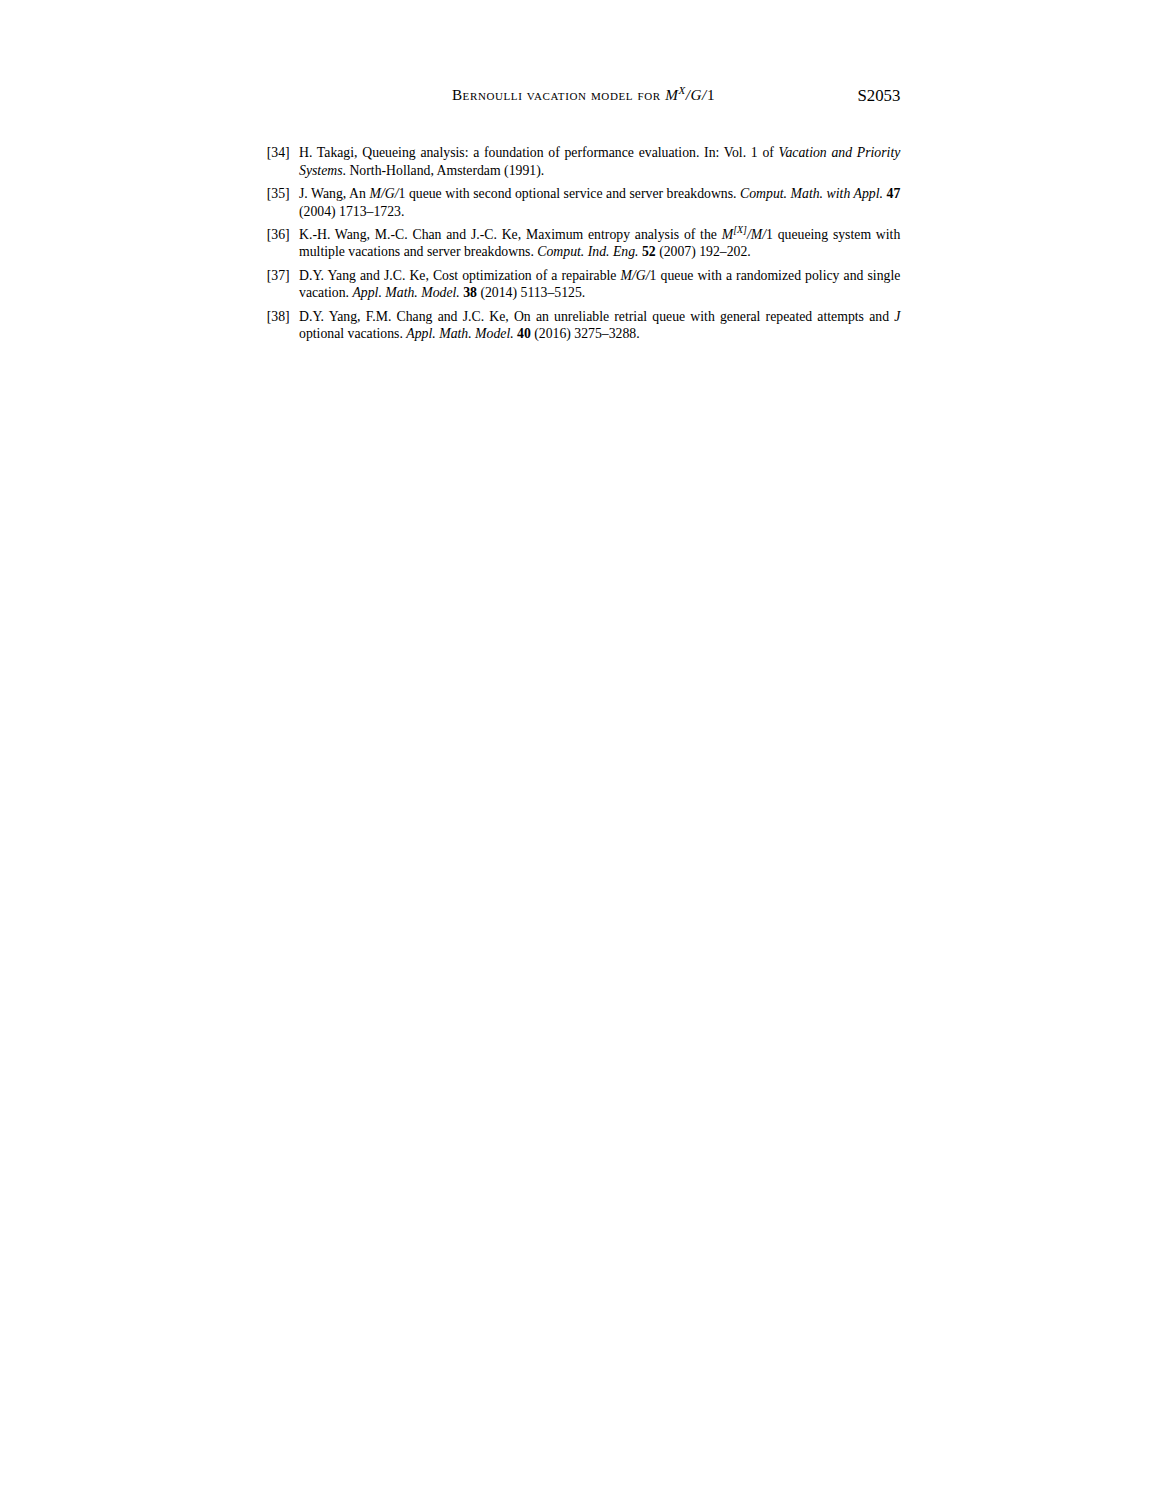Bernoulli vacation model for MX/G/1 S2053
[34] H. Takagi, Queueing analysis: a foundation of performance evaluation. In: Vol. 1 of Vacation and Priority Systems. North-Holland, Amsterdam (1991).
[35] J. Wang, An M/G/1 queue with second optional service and server breakdowns. Comput. Math. with Appl. 47 (2004) 1713–1723.
[36] K.-H. Wang, M.-C. Chan and J.-C. Ke, Maximum entropy analysis of the M[X]/M/1 queueing system with multiple vacations and server breakdowns. Comput. Ind. Eng. 52 (2007) 192–202.
[37] D.Y. Yang and J.C. Ke, Cost optimization of a repairable M/G/1 queue with a randomized policy and single vacation. Appl. Math. Model. 38 (2014) 5113–5125.
[38] D.Y. Yang, F.M. Chang and J.C. Ke, On an unreliable retrial queue with general repeated attempts and J optional vacations. Appl. Math. Model. 40 (2016) 3275–3288.